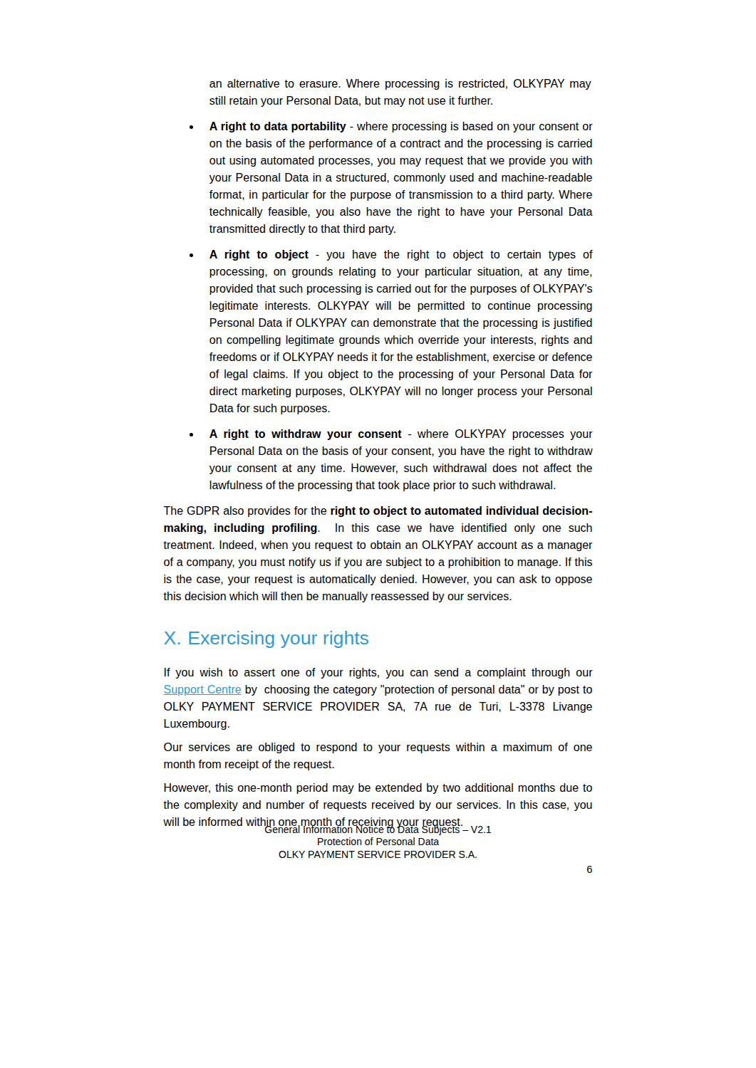an alternative to erasure. Where processing is restricted, OLKYPAY may still retain your Personal Data, but may not use it further.
A right to data portability - where processing is based on your consent or on the basis of the performance of a contract and the processing is carried out using automated processes, you may request that we provide you with your Personal Data in a structured, commonly used and machine-readable format, in particular for the purpose of transmission to a third party. Where technically feasible, you also have the right to have your Personal Data transmitted directly to that third party.
A right to object - you have the right to object to certain types of processing, on grounds relating to your particular situation, at any time, provided that such processing is carried out for the purposes of OLKYPAY's legitimate interests. OLKYPAY will be permitted to continue processing Personal Data if OLKYPAY can demonstrate that the processing is justified on compelling legitimate grounds which override your interests, rights and freedoms or if OLKYPAY needs it for the establishment, exercise or defence of legal claims. If you object to the processing of your Personal Data for direct marketing purposes, OLKYPAY will no longer process your Personal Data for such purposes.
A right to withdraw your consent - where OLKYPAY processes your Personal Data on the basis of your consent, you have the right to withdraw your consent at any time. However, such withdrawal does not affect the lawfulness of the processing that took place prior to such withdrawal.
The GDPR also provides for the right to object to automated individual decision-making, including profiling. In this case we have identified only one such treatment. Indeed, when you request to obtain an OLKYPAY account as a manager of a company, you must notify us if you are subject to a prohibition to manage. If this is the case, your request is automatically denied. However, you can ask to oppose this decision which will then be manually reassessed by our services.
X. Exercising your rights
If you wish to assert one of your rights, you can send a complaint through our Support Centre by choosing the category "protection of personal data" or by post to OLKY PAYMENT SERVICE PROVIDER SA, 7A rue de Turi, L-3378 Livange Luxembourg.
Our services are obliged to respond to your requests within a maximum of one month from receipt of the request.
However, this one-month period may be extended by two additional months due to the complexity and number of requests received by our services. In this case, you will be informed within one month of receiving your request.
General Information Notice to Data Subjects – V2.1
Protection of Personal Data
OLKY PAYMENT SERVICE PROVIDER S.A. 6